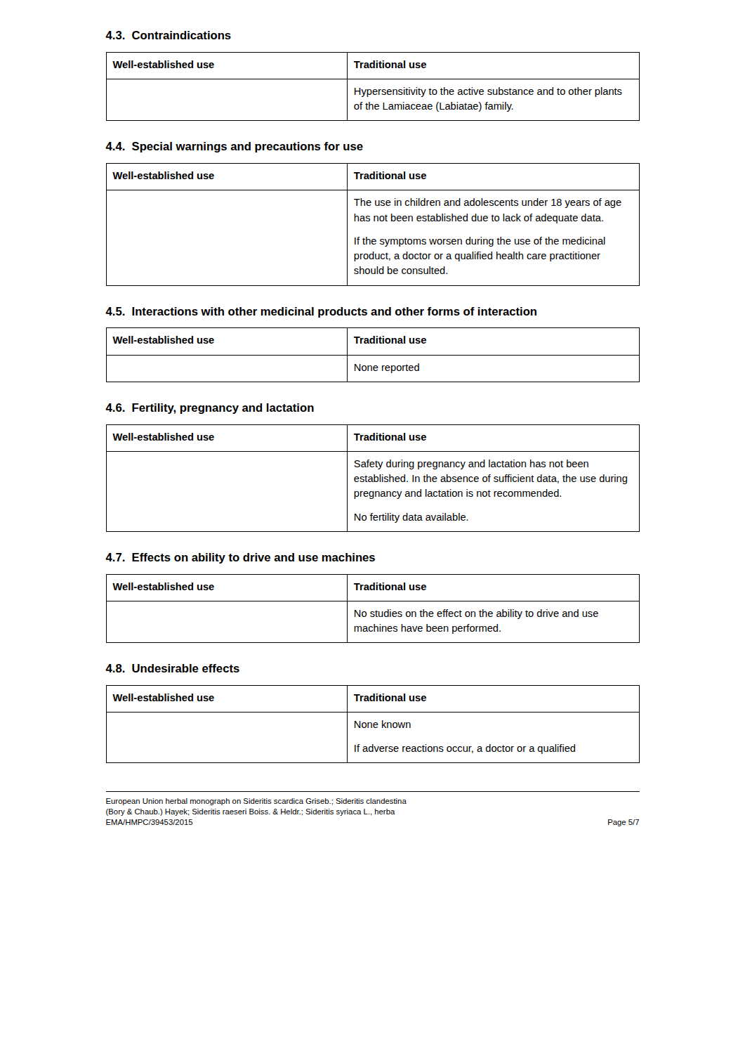4.3. Contraindications
| Well-established use | Traditional use |
| --- | --- |
| | Hypersensitivity to the active substance and to other plants of the Lamiaceae (Labiatae) family. |
4.4. Special warnings and precautions for use
| Well-established use | Traditional use |
| --- | --- |
| | The use in children and adolescents under 18 years of age has not been established due to lack of adequate data. If the symptoms worsen during the use of the medicinal product, a doctor or a qualified health care practitioner should be consulted. |
4.5. Interactions with other medicinal products and other forms of interaction
| Well-established use | Traditional use |
| --- | --- |
| | None reported |
4.6. Fertility, pregnancy and lactation
| Well-established use | Traditional use |
| --- | --- |
| | Safety during pregnancy and lactation has not been established. In the absence of sufficient data, the use during pregnancy and lactation is not recommended. No fertility data available. |
4.7. Effects on ability to drive and use machines
| Well-established use | Traditional use |
| --- | --- |
| | No studies on the effect on the ability to drive and use machines have been performed. |
4.8. Undesirable effects
| Well-established use | Traditional use |
| --- | --- |
| | None known If adverse reactions occur, a doctor or a qualified |
European Union herbal monograph on Sideritis scardica Griseb.; Sideritis clandestina (Bory & Chaub.) Hayek; Sideritis raeseri Boiss. & Heldr.; Sideritis syriaca L., herba EMA/HMPC/39453/2015 Page 5/7